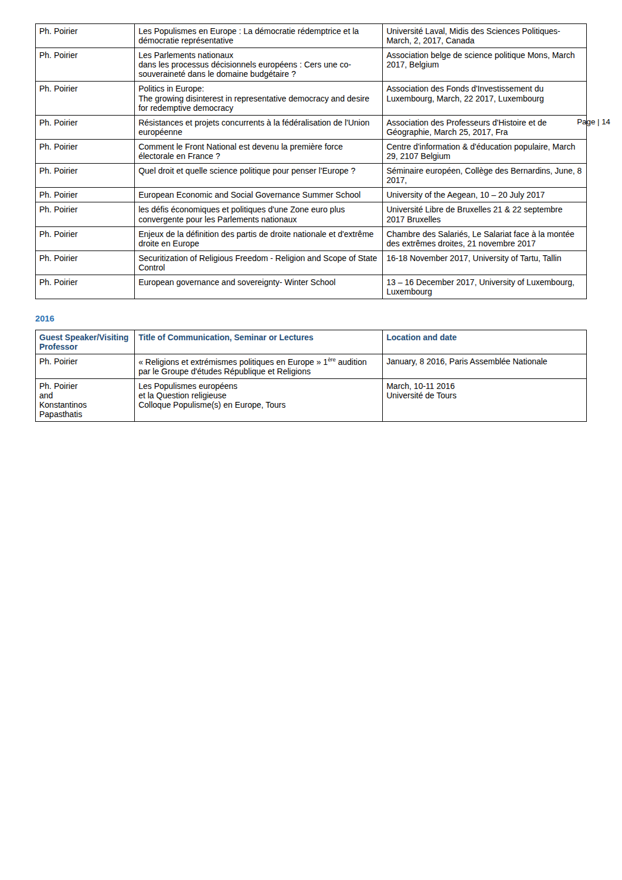Page | 14
| Ph. Poirier | Les Populismes en Europe : La démocratie rédemptrice et la démocratie représentative | Université Laval, Midis des Sciences Politiques- March, 2, 2017, Canada |
| Ph. Poirier | Les Parlements nationaux dans les processus décisionnels européens : Cers une co-souveraineté dans le domaine budgétaire ? | Association belge de science politique Mons, March 2017, Belgium |
| Ph. Poirier | Politics in Europe: The growing disinterest in representative democracy and desire for redemptive democracy | Association des Fonds d'Investissement du Luxembourg, March, 22 2017, Luxembourg |
| Ph. Poirier | Résistances et projets concurrents à la fédéralisation de l'Union européenne | Association des Professeurs d'Histoire et de Géographie, March 25, 2017, Fra |
| Ph. Poirier | Comment le Front National est devenu la première force électorale en France ? | Centre d'information & d'éducation populaire, March 29, 2107 Belgium |
| Ph. Poirier | Quel droit et quelle science politique pour penser l'Europe ? | Séminaire européen, Collège des Bernardins, June, 8 2017, |
| Ph. Poirier | European Economic and Social Governance Summer School | University of the Aegean, 10 – 20 July 2017 |
| Ph. Poirier | les défis économiques et politiques d'une Zone euro plus convergente pour les Parlements nationaux | Université Libre de Bruxelles 21 & 22 septembre 2017 Bruxelles |
| Ph. Poirier | Enjeux de la définition des partis de droite nationale et d'extrême droite en Europe | Chambre des Salariés, Le Salariat face à la montée des extrêmes droites, 21 novembre 2017 |
| Ph. Poirier | Securitization of Religious Freedom - Religion and Scope of State Control | 16-18 November 2017, University of Tartu, Tallin |
| Ph. Poirier | European governance and sovereignty- Winter School | 13 – 16 December 2017, University of Luxembourg, Luxembourg |
2016
| Guest Speaker/Visiting Professor | Title of Communication, Seminar or Lectures | Location and date |
| --- | --- | --- |
| Ph. Poirier | « Religions et extrémismes politiques en Europe » 1 ère audition par le Groupe d'études République et Religions | January, 8 2016, Paris Assemblée Nationale |
| Ph. Poirier and Konstantinos Papasthatis | Les Populismes européens et la Question religieuse Colloque Populisme(s) en Europe, Tours | March, 10-11 2016 Université de Tours |